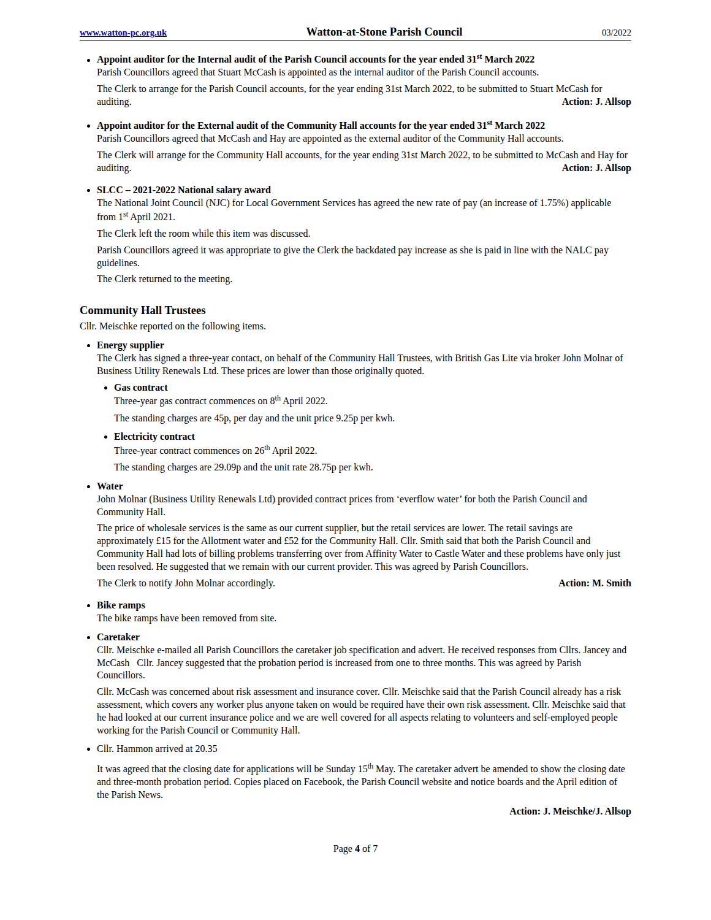www.watton-pc.org.uk Watton-at-Stone Parish Council 03/2022
Appoint auditor for the Internal audit of the Parish Council accounts for the year ended 31st March 2022
Parish Councillors agreed that Stuart McCash is appointed as the internal auditor of the Parish Council accounts.
The Clerk to arrange for the Parish Council accounts, for the year ending 31st March 2022, to be submitted to Stuart McCash for auditing. Action: J. Allsop
Appoint auditor for the External audit of the Community Hall accounts for the year ended 31st March 2022
Parish Councillors agreed that McCash and Hay are appointed as the external auditor of the Community Hall accounts.
The Clerk will arrange for the Community Hall accounts, for the year ending 31st March 2022, to be submitted to McCash and Hay for auditing. Action: J. Allsop
SLCC – 2021-2022 National salary award
The National Joint Council (NJC) for Local Government Services has agreed the new rate of pay (an increase of 1.75%) applicable from 1st April 2021.
The Clerk left the room while this item was discussed.
Parish Councillors agreed it was appropriate to give the Clerk the backdated pay increase as she is paid in line with the NALC pay guidelines.
The Clerk returned to the meeting.
Community Hall Trustees
Cllr. Meischke reported on the following items.
Energy supplier
The Clerk has signed a three-year contact, on behalf of the Community Hall Trustees, with British Gas Lite via broker John Molnar of Business Utility Renewals Ltd. These prices are lower than those originally quoted.
Gas contract
Three-year gas contract commences on 8th April 2022.
The standing charges are 45p, per day and the unit price 9.25p per kwh.
Electricity contract
Three-year contract commences on 26th April 2022.
The standing charges are 29.09p and the unit rate 28.75p per kwh.
Water
John Molnar (Business Utility Renewals Ltd) provided contract prices from ‘everflow water’ for both the Parish Council and Community Hall.
The price of wholesale services is the same as our current supplier, but the retail services are lower. The retail savings are approximately £15 for the Allotment water and £52 for the Community Hall. Cllr. Smith said that both the Parish Council and Community Hall had lots of billing problems transferring over from Affinity Water to Castle Water and these problems have only just been resolved. He suggested that we remain with our current provider. This was agreed by Parish Councillors.
The Clerk to notify John Molnar accordingly. Action: M. Smith
Bike ramps
The bike ramps have been removed from site.
Caretaker
Cllr. Meischke e-mailed all Parish Councillors the caretaker job specification and advert. He received responses from Cllrs. Jancey and McCash Cllr. Jancey suggested that the probation period is increased from one to three months. This was agreed by Parish Councillors.
Cllr. McCash was concerned about risk assessment and insurance cover. Cllr. Meischke said that the Parish Council already has a risk assessment, which covers any worker plus anyone taken on would be required have their own risk assessment. Cllr. Meischke said that he had looked at our current insurance police and we are well covered for all aspects relating to volunteers and self-employed people working for the Parish Council or Community Hall.
Cllr. Hammon arrived at 20.35
It was agreed that the closing date for applications will be Sunday 15th May. The caretaker advert be amended to show the closing date and three-month probation period. Copies placed on Facebook, the Parish Council website and notice boards and the April edition of the Parish News.
Action: J. Meischke/J. Allsop
Page 4 of 7